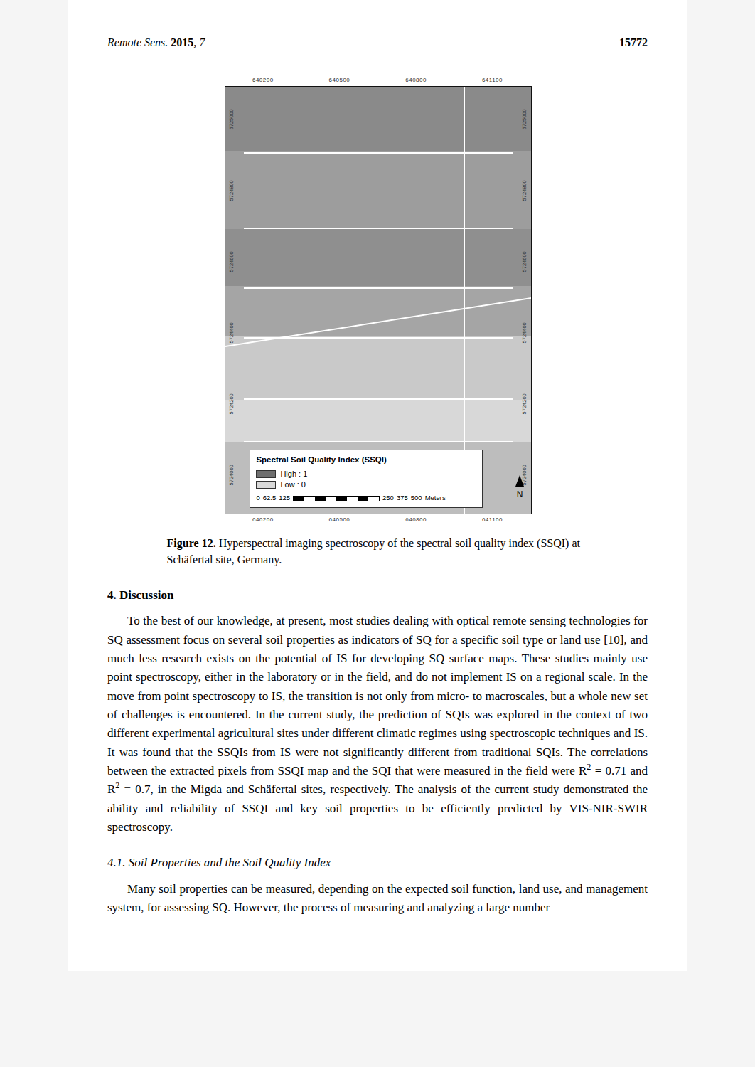Remote Sens. 2015, 7
15772
640200640500640800641100
5725000 5724800 5724600 5724400 5724200 5724000
5725000 5724800 5724600 5724400 5724200 5724000
Spectral Soil Quality Index (SSQI)
High : 1
Low : 0
062.5125 250375500 Meters
N
640200640500640800641100
Figure 12. Hyperspectral imaging spectroscopy of the spectral soil quality index (SSQI) at Schäfertal site, Germany.
4. Discussion
To the best of our knowledge, at present, most studies dealing with optical remote sensing technologies for SQ assessment focus on several soil properties as indicators of SQ for a specific soil type or land use [10], and much less research exists on the potential of IS for developing SQ surface maps. These studies mainly use point spectroscopy, either in the laboratory or in the field, and do not implement IS on a regional scale. In the move from point spectroscopy to IS, the transition is not only from micro- to macroscales, but a whole new set of challenges is encountered. In the current study, the prediction of SQIs was explored in the context of two different experimental agricultural sites under different climatic regimes using spectroscopic techniques and IS. It was found that the SSQIs from IS were not significantly different from traditional SQIs. The correlations between the extracted pixels from SSQI map and the SQI that were measured in the field were R2 = 0.71 and R2 = 0.7, in the Migda and Schäfertal sites, respectively. The analysis of the current study demonstrated the ability and reliability of SSQI and key soil properties to be efficiently predicted by VIS-NIR-SWIR spectroscopy.
4.1. Soil Properties and the Soil Quality Index
Many soil properties can be measured, depending on the expected soil function, land use, and management system, for assessing SQ. However, the process of measuring and analyzing a large number